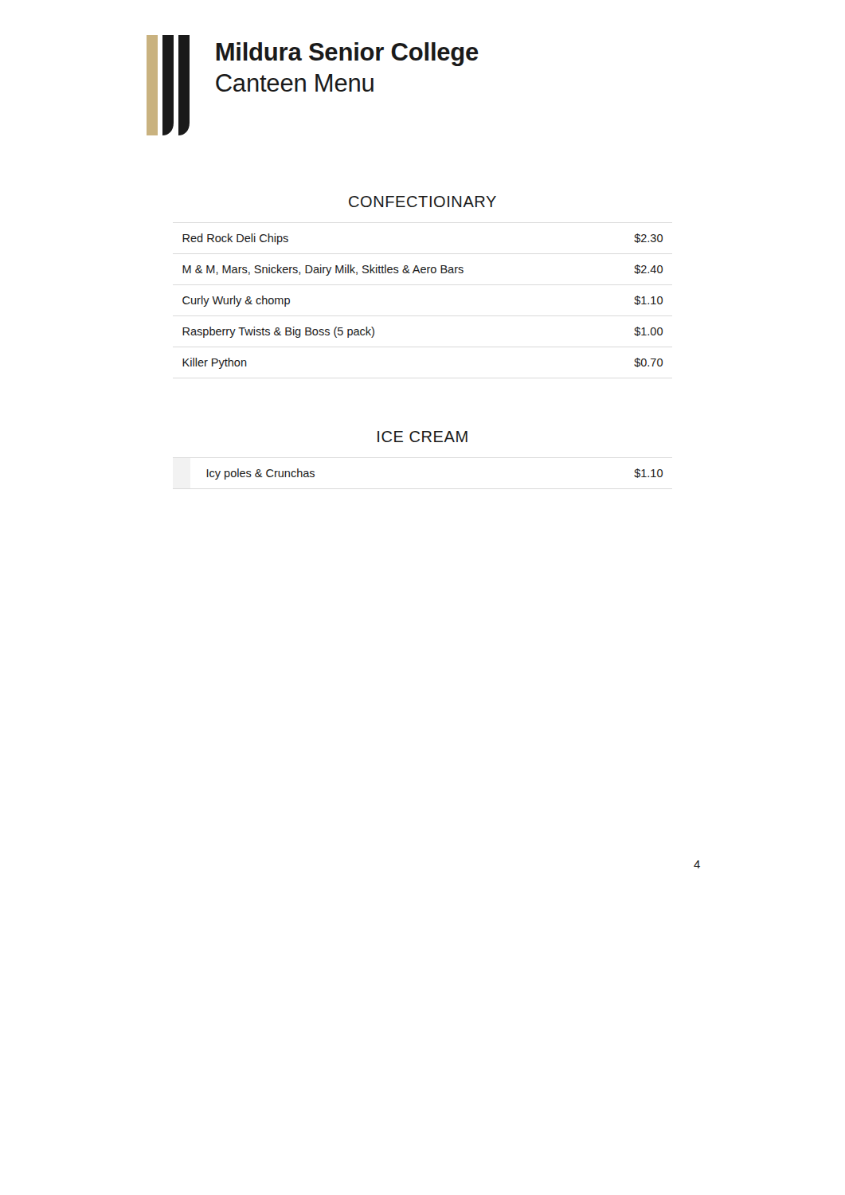MSC monogram
Mildura Senior College
Canteen Menu
CONFECTIOINARY
| Red Rock Deli Chips | $2.30 |
| M & M, Mars, Snickers, Dairy Milk, Skittles & Aero Bars | $2.40 |
| Curly Wurly & chomp | $1.10 |
| Raspberry Twists & Big Boss (5 pack) | $1.00 |
| Killer Python | $0.70 |
ICE CREAM
| Icy poles & Crunchas | $1.10 |
4